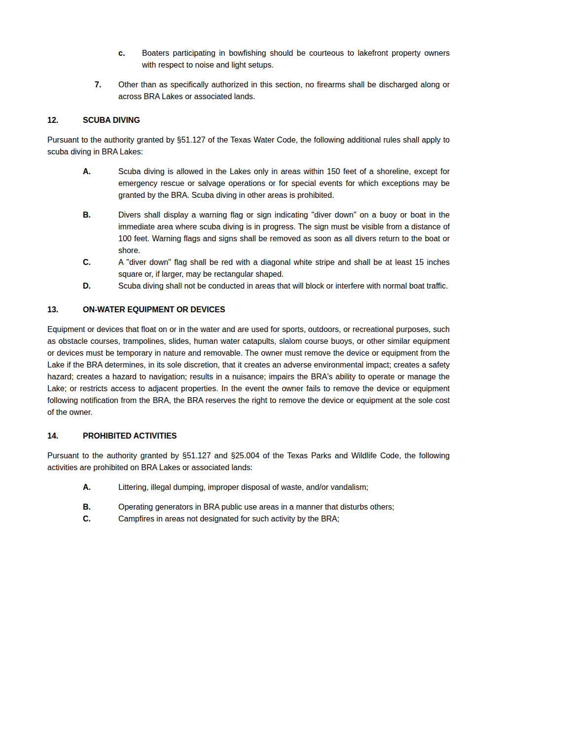c. Boaters participating in bowfishing should be courteous to lakefront property owners with respect to noise and light setups.
7. Other than as specifically authorized in this section, no firearms shall be discharged along or across BRA Lakes or associated lands.
12. SCUBA DIVING
Pursuant to the authority granted by §51.127 of the Texas Water Code, the following additional rules shall apply to scuba diving in BRA Lakes:
A. Scuba diving is allowed in the Lakes only in areas within 150 feet of a shoreline, except for emergency rescue or salvage operations or for special events for which exceptions may be granted by the BRA. Scuba diving in other areas is prohibited.
B. Divers shall display a warning flag or sign indicating "diver down" on a buoy or boat in the immediate area where scuba diving is in progress. The sign must be visible from a distance of 100 feet. Warning flags and signs shall be removed as soon as all divers return to the boat or shore.
C. A "diver down" flag shall be red with a diagonal white stripe and shall be at least 15 inches square or, if larger, may be rectangular shaped.
D. Scuba diving shall not be conducted in areas that will block or interfere with normal boat traffic.
13. ON-WATER EQUIPMENT OR DEVICES
Equipment or devices that float on or in the water and are used for sports, outdoors, or recreational purposes, such as obstacle courses, trampolines, slides, human water catapults, slalom course buoys, or other similar equipment or devices must be temporary in nature and removable. The owner must remove the device or equipment from the Lake if the BRA determines, in its sole discretion, that it creates an adverse environmental impact; creates a safety hazard; creates a hazard to navigation; results in a nuisance; impairs the BRA's ability to operate or manage the Lake; or restricts access to adjacent properties. In the event the owner fails to remove the device or equipment following notification from the BRA, the BRA reserves the right to remove the device or equipment at the sole cost of the owner.
14. PROHIBITED ACTIVITIES
Pursuant to the authority granted by §51.127 and §25.004 of the Texas Parks and Wildlife Code, the following activities are prohibited on BRA Lakes or associated lands:
A. Littering, illegal dumping, improper disposal of waste, and/or vandalism;
B. Operating generators in BRA public use areas in a manner that disturbs others;
C. Campfires in areas not designated for such activity by the BRA;